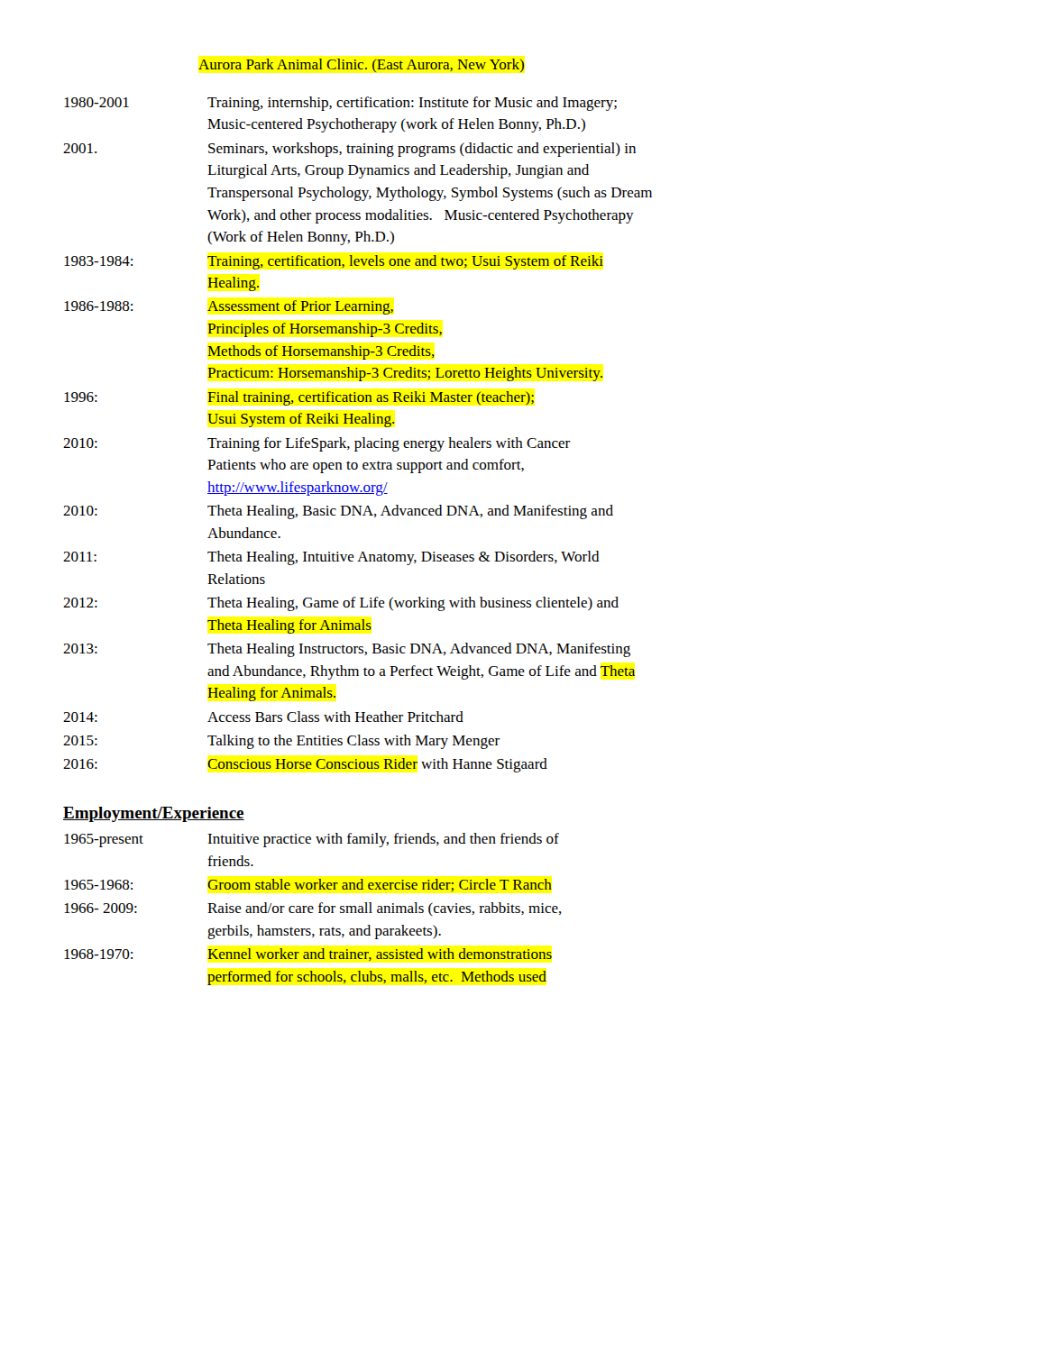Aurora Park Animal Clinic. (East Aurora, New York)
1980-2001
Training, internship, certification: Institute for Music and Imagery;
Music-centered Psychotherapy (work of Helen Bonny, Ph.D.)
2001.
Seminars, workshops, training programs (didactic and experiential) in
Liturgical Arts, Group Dynamics and Leadership, Jungian and
Transpersonal Psychology, Mythology, Symbol Systems (such as Dream
Work), and other process modalities. Music-centered Psychotherapy
(Work of Helen Bonny, Ph.D.)
1983-1984:
Training, certification, levels one and two; Usui System of Reiki
Healing.
1986-1988:
Assessment of Prior Learning,
Principles of Horsemanship-3 Credits,
Methods of Horsemanship-3 Credits,
Practicum: Horsemanship-3 Credits; Loretto Heights University.
1996:
Final training, certification as Reiki Master (teacher);
Usui System of Reiki Healing.
2010:
Training for LifeSpark, placing energy healers with Cancer
Patients who are open to extra support and comfort,
http://www.lifesparknow.org/
2010:
Theta Healing, Basic DNA, Advanced DNA, and Manifesting and
Abundance.
2011:
Theta Healing, Intuitive Anatomy, Diseases & Disorders, World
Relations
2012:
Theta Healing, Game of Life (working with business clientele) and
Theta Healing for Animals
2013:
Theta Healing Instructors, Basic DNA, Advanced DNA, Manifesting
and Abundance, Rhythm to a Perfect Weight, Game of Life and Theta
Healing for Animals.
2014:
Access Bars Class with Heather Pritchard
2015:
Talking to the Entities Class with Mary Menger
2016:
Conscious Horse Conscious Rider with Hanne Stigaard
Employment/Experience
1965-present
Intuitive practice with family, friends, and then friends of
friends.
1965-1968:
Groom stable worker and exercise rider; Circle T Ranch
1966- 2009:
Raise and/or care for small animals (cavies, rabbits, mice,
gerbils, hamsters, rats, and parakeets).
1968-1970:
Kennel worker and trainer, assisted with demonstrations
performed for schools, clubs, malls, etc. Methods used